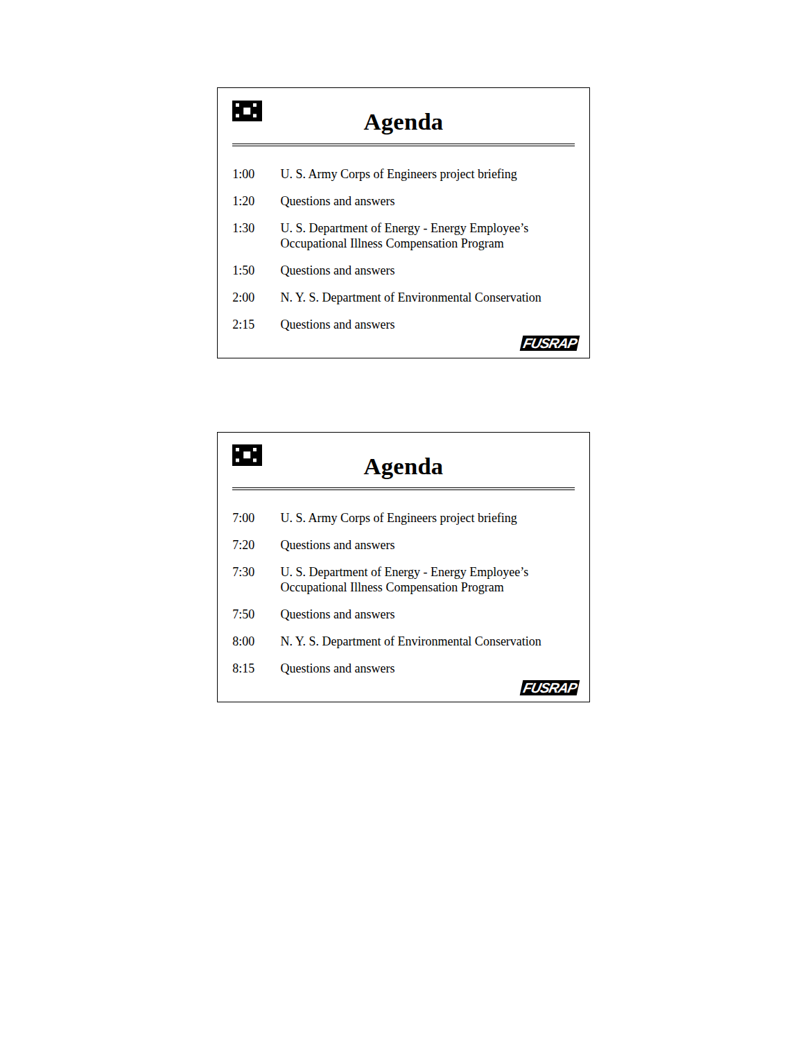Agenda
| 1:00 | U. S. Army Corps of Engineers project briefing |
| 1:20 | Questions and answers |
| 1:30 | U. S. Department of Energy - Energy Employee’s Occupational Illness Compensation Program |
| 1:50 | Questions and answers |
| 2:00 | N. Y. S. Department of Environmental Conservation |
| 2:15 | Questions and answers |
FUSRAP
Agenda
| 7:00 | U. S. Army Corps of Engineers project briefing |
| 7:20 | Questions and answers |
| 7:30 | U. S. Department of Energy - Energy Employee’s Occupational Illness Compensation Program |
| 7:50 | Questions and answers |
| 8:00 | N. Y. S. Department of Environmental Conservation |
| 8:15 | Questions and answers |
FUSRAP